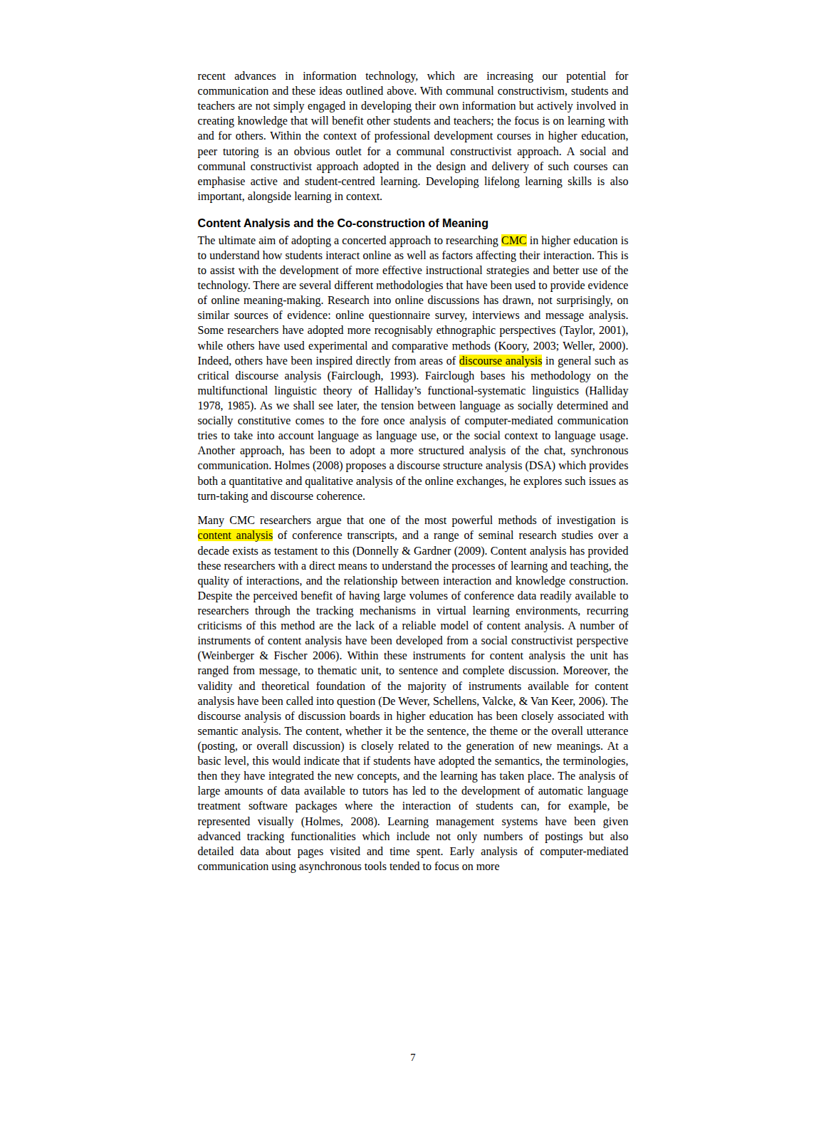recent advances in information technology, which are increasing our potential for communication and these ideas outlined above. With communal constructivism, students and teachers are not simply engaged in developing their own information but actively involved in creating knowledge that will benefit other students and teachers; the focus is on learning with and for others. Within the context of professional development courses in higher education, peer tutoring is an obvious outlet for a communal constructivist approach. A social and communal constructivist approach adopted in the design and delivery of such courses can emphasise active and student-centred learning. Developing lifelong learning skills is also important, alongside learning in context.
Content Analysis and the Co-construction of Meaning
The ultimate aim of adopting a concerted approach to researching CMC in higher education is to understand how students interact online as well as factors affecting their interaction. This is to assist with the development of more effective instructional strategies and better use of the technology. There are several different methodologies that have been used to provide evidence of online meaning-making. Research into online discussions has drawn, not surprisingly, on similar sources of evidence: online questionnaire survey, interviews and message analysis. Some researchers have adopted more recognisably ethnographic perspectives (Taylor, 2001), while others have used experimental and comparative methods (Koory, 2003; Weller, 2000). Indeed, others have been inspired directly from areas of discourse analysis in general such as critical discourse analysis (Fairclough, 1993). Fairclough bases his methodology on the multifunctional linguistic theory of Halliday’s functional-systematic linguistics (Halliday 1978, 1985). As we shall see later, the tension between language as socially determined and socially constitutive comes to the fore once analysis of computer-mediated communication tries to take into account language as language use, or the social context to language usage. Another approach, has been to adopt a more structured analysis of the chat, synchronous communication. Holmes (2008) proposes a discourse structure analysis (DSA) which provides both a quantitative and qualitative analysis of the online exchanges, he explores such issues as turn-taking and discourse coherence.
Many CMC researchers argue that one of the most powerful methods of investigation is content analysis of conference transcripts, and a range of seminal research studies over a decade exists as testament to this (Donnelly & Gardner (2009). Content analysis has provided these researchers with a direct means to understand the processes of learning and teaching, the quality of interactions, and the relationship between interaction and knowledge construction. Despite the perceived benefit of having large volumes of conference data readily available to researchers through the tracking mechanisms in virtual learning environments, recurring criticisms of this method are the lack of a reliable model of content analysis. A number of instruments of content analysis have been developed from a social constructivist perspective (Weinberger & Fischer 2006). Within these instruments for content analysis the unit has ranged from message, to thematic unit, to sentence and complete discussion. Moreover, the validity and theoretical foundation of the majority of instruments available for content analysis have been called into question (De Wever, Schellens, Valcke, & Van Keer, 2006). The discourse analysis of discussion boards in higher education has been closely associated with semantic analysis. The content, whether it be the sentence, the theme or the overall utterance (posting, or overall discussion) is closely related to the generation of new meanings. At a basic level, this would indicate that if students have adopted the semantics, the terminologies, then they have integrated the new concepts, and the learning has taken place. The analysis of large amounts of data available to tutors has led to the development of automatic language treatment software packages where the interaction of students can, for example, be represented visually (Holmes, 2008). Learning management systems have been given advanced tracking functionalities which include not only numbers of postings but also detailed data about pages visited and time spent. Early analysis of computer-mediated communication using asynchronous tools tended to focus on more
7